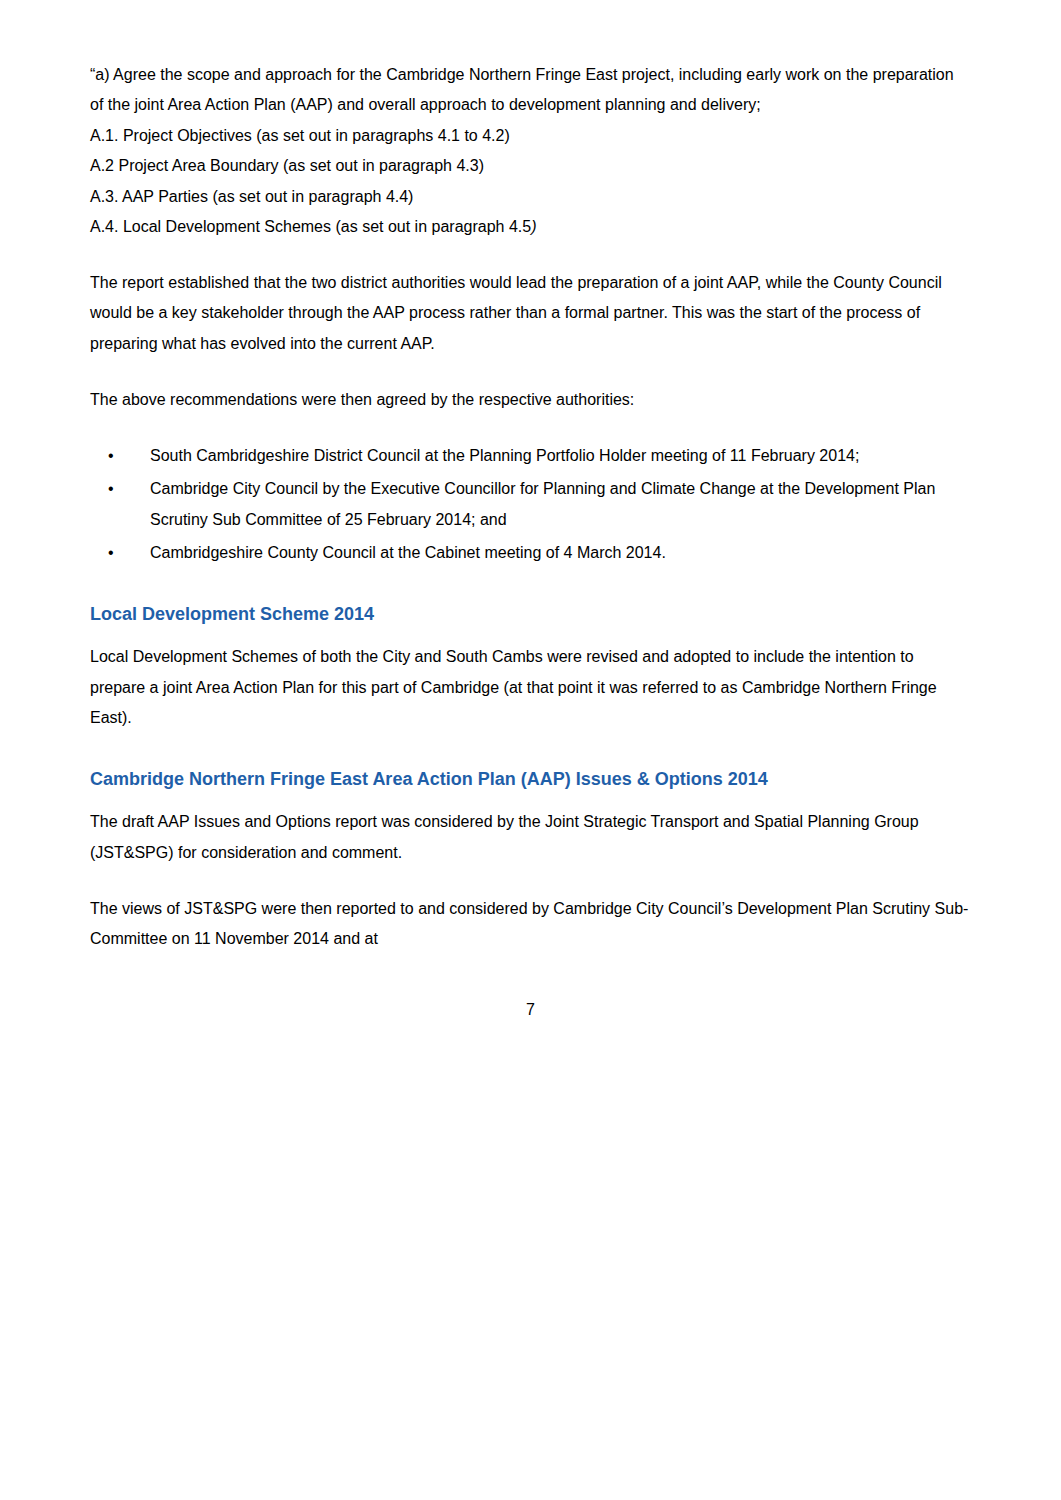“a) Agree the scope and approach for the Cambridge Northern Fringe East project, including early work on the preparation of the joint Area Action Plan (AAP) and overall approach to development planning and delivery;
A.1. Project Objectives (as set out in paragraphs 4.1 to 4.2)
A.2 Project Area Boundary (as set out in paragraph 4.3)
A.3. AAP Parties (as set out in paragraph 4.4)
A.4. Local Development Schemes (as set out in paragraph 4.5)
The report established that the two district authorities would lead the preparation of a joint AAP, while the County Council would be a key stakeholder through the AAP process rather than a formal partner. This was the start of the process of preparing what has evolved into the current AAP.
The above recommendations were then agreed by the respective authorities:
South Cambridgeshire District Council at the Planning Portfolio Holder meeting of 11 February 2014;
Cambridge City Council by the Executive Councillor for Planning and Climate Change at the Development Plan Scrutiny Sub Committee of 25 February 2014; and
Cambridgeshire County Council at the Cabinet meeting of 4 March 2014.
Local Development Scheme 2014
Local Development Schemes of both the City and South Cambs were revised and adopted to include the intention to prepare a joint Area Action Plan for this part of Cambridge (at that point it was referred to as Cambridge Northern Fringe East).
Cambridge Northern Fringe East Area Action Plan (AAP) Issues & Options 2014
The draft AAP Issues and Options report was considered by the Joint Strategic Transport and Spatial Planning Group (JST&SPG) for consideration and comment.
The views of JST&SPG were then reported to and considered by Cambridge City Council’s Development Plan Scrutiny Sub-Committee on 11 November 2014 and at
7